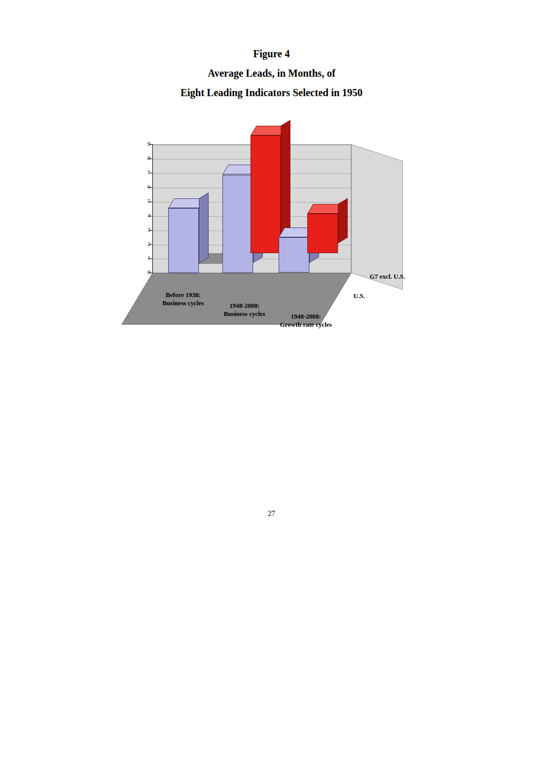Figure 4 Average Leads, in Months, of Eight Leading Indicators Selected in 1950
9 8 7 6 5 4 3 2 1 0
Before 1938:
Business cycles
1948-2008:
Business cycles
1948-2008:
Growth rate cycles
G7 excl. U.S.
U.S.
27